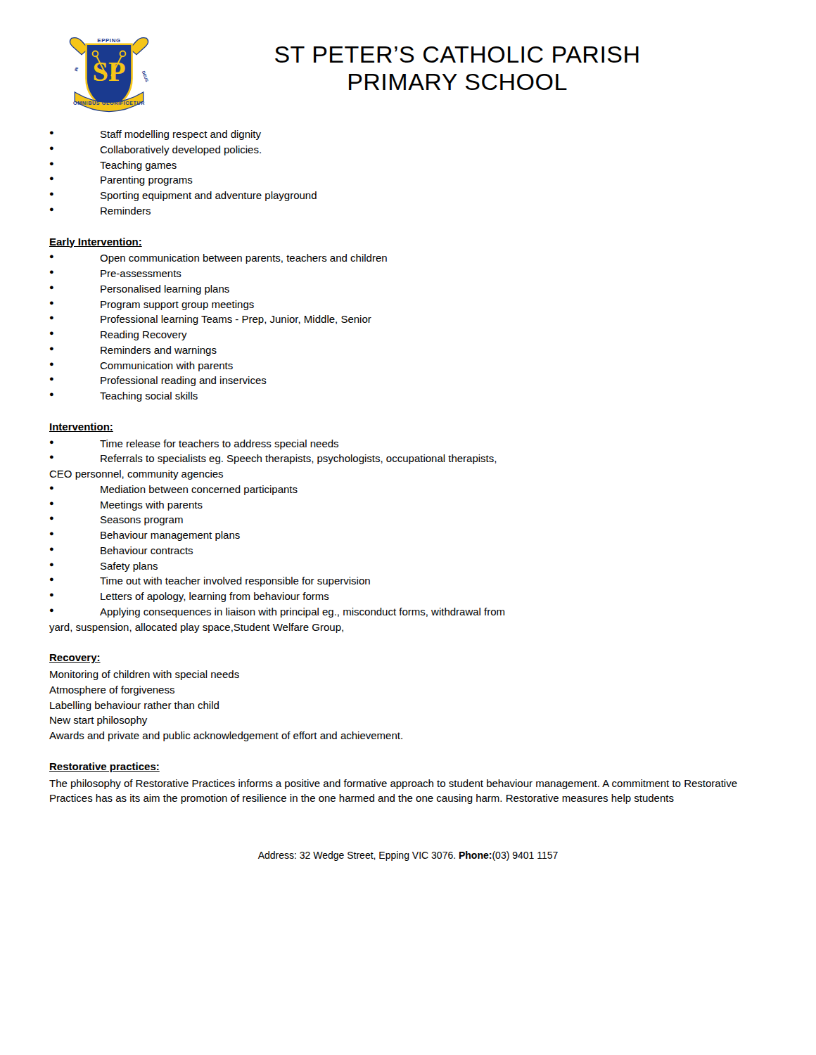SP OMNIBUS GLORIFICETUR IN DEUS EPPING
ST PETER’S CATHOLIC PARISH
PRIMARY SCHOOL
Staff modelling respect and dignity
Collaboratively developed policies.
Teaching games
Parenting programs
Sporting equipment and adventure playground
Reminders
Early Intervention:
Open communication between parents, teachers and children
Pre-assessments
Personalised learning plans
Program support group meetings
Professional learning Teams - Prep, Junior, Middle, Senior
Reading Recovery
Reminders and warnings
Communication with parents
Professional reading and inservices
Teaching social skills
Intervention:
Time release for teachers to address special needs
Referrals to specialists eg. Speech therapists, psychologists, occupational therapists, CEO personnel, community agencies
Mediation between concerned participants
Meetings with parents
Seasons program
Behaviour management plans
Behaviour contracts
Safety plans
Time out with teacher involved responsible for supervision
Letters of apology, learning from behaviour forms
Applying consequences in liaison with principal eg., misconduct forms, withdrawal from yard, suspension, allocated play space,Student Welfare Group,
Recovery:
Monitoring of children with special needs
Atmosphere of forgiveness
Labelling behaviour rather than child
New start philosophy
Awards and private and public acknowledgement of effort and achievement.
Restorative practices:
The philosophy of Restorative Practices informs a positive and formative approach to student behaviour management. A commitment to Restorative Practices has as its aim the promotion of resilience in the one harmed and the one causing harm. Restorative measures help students
Address: 32 Wedge Street, Epping VIC 3076. Phone:(03) 9401 1157